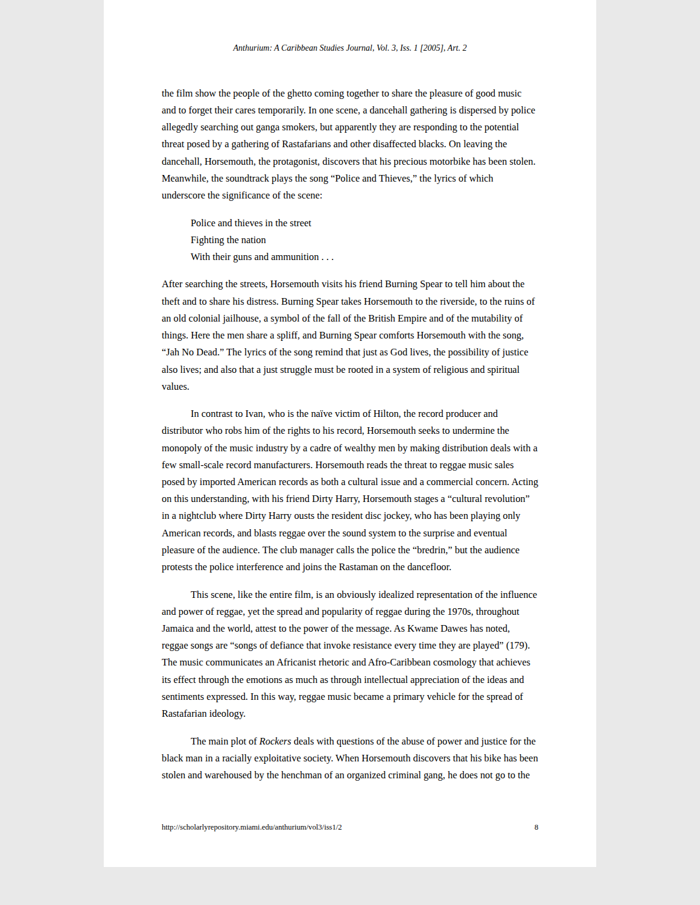Anthurium: A Caribbean Studies Journal, Vol. 3, Iss. 1 [2005], Art. 2
the film show the people of the ghetto coming together to share the pleasure of good music and to forget their cares temporarily. In one scene, a dancehall gathering is dispersed by police allegedly searching out ganga smokers, but apparently they are responding to the potential threat posed by a gathering of Rastafarians and other disaffected blacks. On leaving the dancehall, Horsemouth, the protagonist, discovers that his precious motorbike has been stolen. Meanwhile, the soundtrack plays the song “Police and Thieves,” the lyrics of which underscore the significance of the scene:
Police and thieves in the street
Fighting the nation
With their guns and ammunition . . .
After searching the streets, Horsemouth visits his friend Burning Spear to tell him about the theft and to share his distress. Burning Spear takes Horsemouth to the riverside, to the ruins of an old colonial jailhouse, a symbol of the fall of the British Empire and of the mutability of things. Here the men share a spliff, and Burning Spear comforts Horsemouth with the song, “Jah No Dead.” The lyrics of the song remind that just as God lives, the possibility of justice also lives; and also that a just struggle must be rooted in a system of religious and spiritual values.
In contrast to Ivan, who is the naïve victim of Hilton, the record producer and distributor who robs him of the rights to his record, Horsemouth seeks to undermine the monopoly of the music industry by a cadre of wealthy men by making distribution deals with a few small-scale record manufacturers. Horsemouth reads the threat to reggae music sales posed by imported American records as both a cultural issue and a commercial concern. Acting on this understanding, with his friend Dirty Harry, Horsemouth stages a “cultural revolution” in a nightclub where Dirty Harry ousts the resident disc jockey, who has been playing only American records, and blasts reggae over the sound system to the surprise and eventual pleasure of the audience. The club manager calls the police the “bredrin,” but the audience protests the police interference and joins the Rastaman on the dancefloor.
This scene, like the entire film, is an obviously idealized representation of the influence and power of reggae, yet the spread and popularity of reggae during the 1970s, throughout Jamaica and the world, attest to the power of the message. As Kwame Dawes has noted, reggae songs are “songs of defiance that invoke resistance every time they are played” (179). The music communicates an Africanist rhetoric and Afro-Caribbean cosmology that achieves its effect through the emotions as much as through intellectual appreciation of the ideas and sentiments expressed. In this way, reggae music became a primary vehicle for the spread of Rastafarian ideology.
The main plot of Rockers deals with questions of the abuse of power and justice for the black man in a racially exploitative society. When Horsemouth discovers that his bike has been stolen and warehoused by the henchman of an organized criminal gang, he does not go to the
http://scholarlyrepository.miami.edu/anthurium/vol3/iss1/2
8